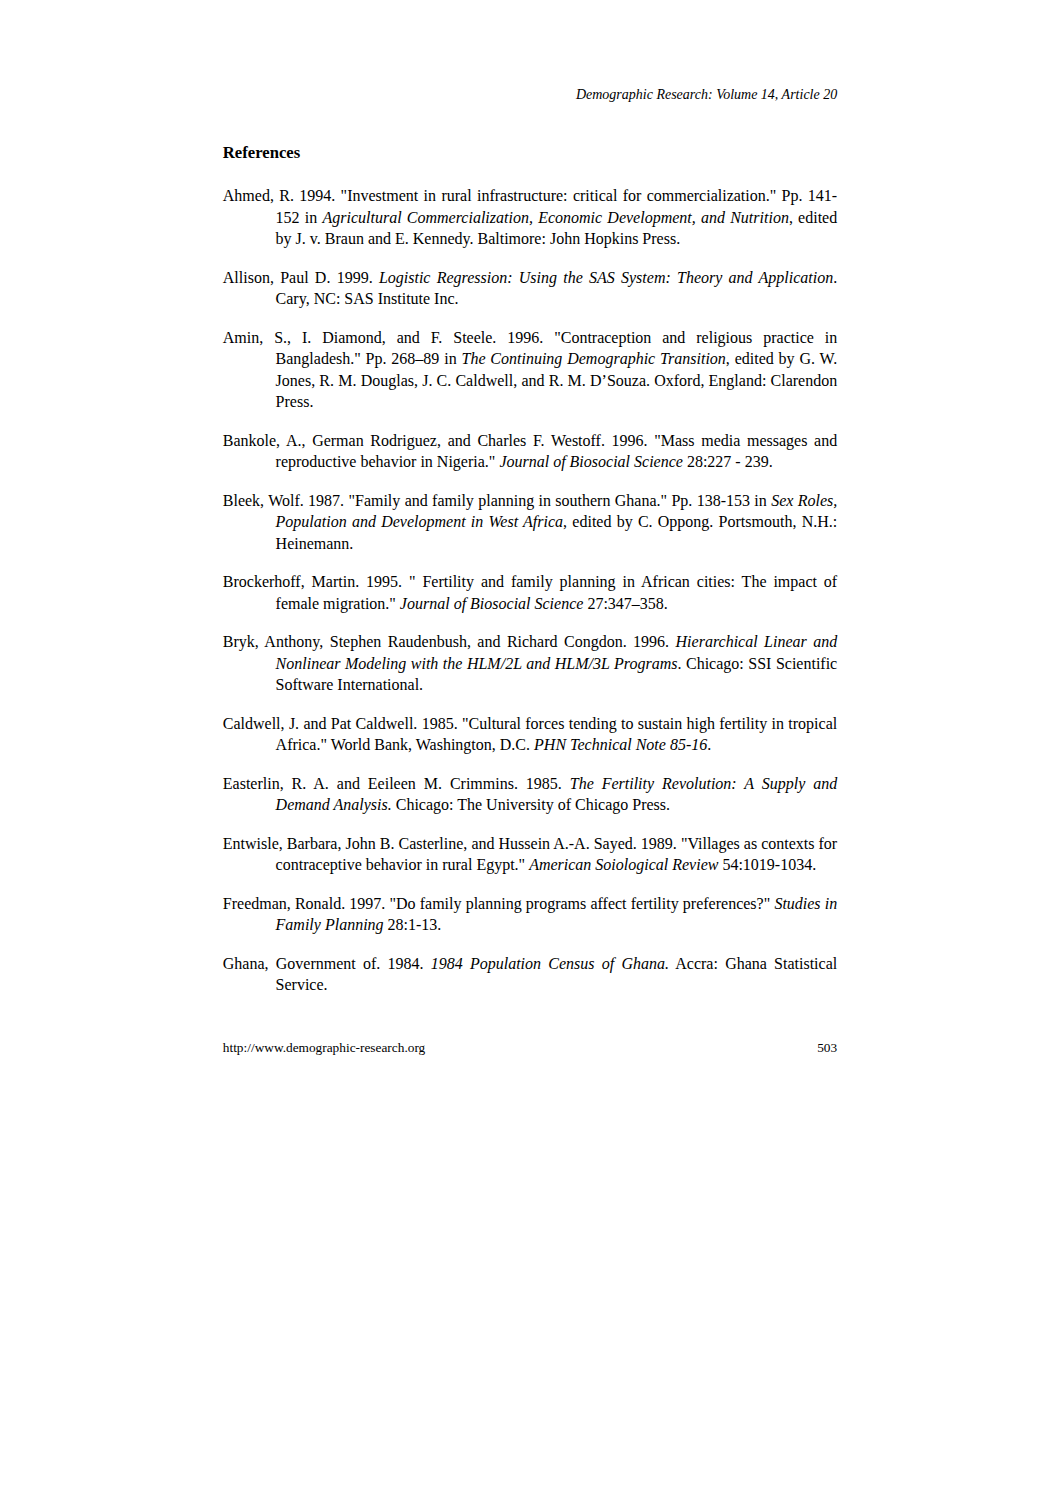Demographic Research: Volume 14, Article 20
References
Ahmed, R. 1994. "Investment in rural infrastructure: critical for commercialization." Pp. 141-152 in Agricultural Commercialization, Economic Development, and Nutrition, edited by J. v. Braun and E. Kennedy. Baltimore: John Hopkins Press.
Allison, Paul D. 1999. Logistic Regression: Using the SAS System: Theory and Application. Cary, NC: SAS Institute Inc.
Amin, S., I. Diamond, and F. Steele. 1996. "Contraception and religious practice in Bangladesh." Pp. 268–89 in The Continuing Demographic Transition, edited by G. W. Jones, R. M. Douglas, J. C. Caldwell, and R. M. D’Souza. Oxford, England: Clarendon Press.
Bankole, A., German Rodriguez, and Charles F. Westoff. 1996. "Mass media messages and reproductive behavior in Nigeria." Journal of Biosocial Science 28:227 - 239.
Bleek, Wolf. 1987. "Family and family planning in southern Ghana." Pp. 138-153 in Sex Roles, Population and Development in West Africa, edited by C. Oppong. Portsmouth, N.H.: Heinemann.
Brockerhoff, Martin. 1995. " Fertility and family planning in African cities: The impact of female migration." Journal of Biosocial Science 27:347–358.
Bryk, Anthony, Stephen Raudenbush, and Richard Congdon. 1996. Hierarchical Linear and Nonlinear Modeling with the HLM/2L and HLM/3L Programs. Chicago: SSI Scientific Software International.
Caldwell, J. and Pat Caldwell. 1985. "Cultural forces tending to sustain high fertility in tropical Africa." World Bank, Washington, D.C. PHN Technical Note 85-16.
Easterlin, R. A. and Eeileen M. Crimmins. 1985. The Fertility Revolution: A Supply and Demand Analysis. Chicago: The University of Chicago Press.
Entwisle, Barbara, John B. Casterline, and Hussein A.-A. Sayed. 1989. "Villages as contexts for contraceptive behavior in rural Egypt." American Soiological Review 54:1019-1034.
Freedman, Ronald. 1997. "Do family planning programs affect fertility preferences?" Studies in Family Planning 28:1-13.
Ghana, Government of. 1984. 1984 Population Census of Ghana. Accra: Ghana Statistical Service.
http://www.demographic-research.org 503